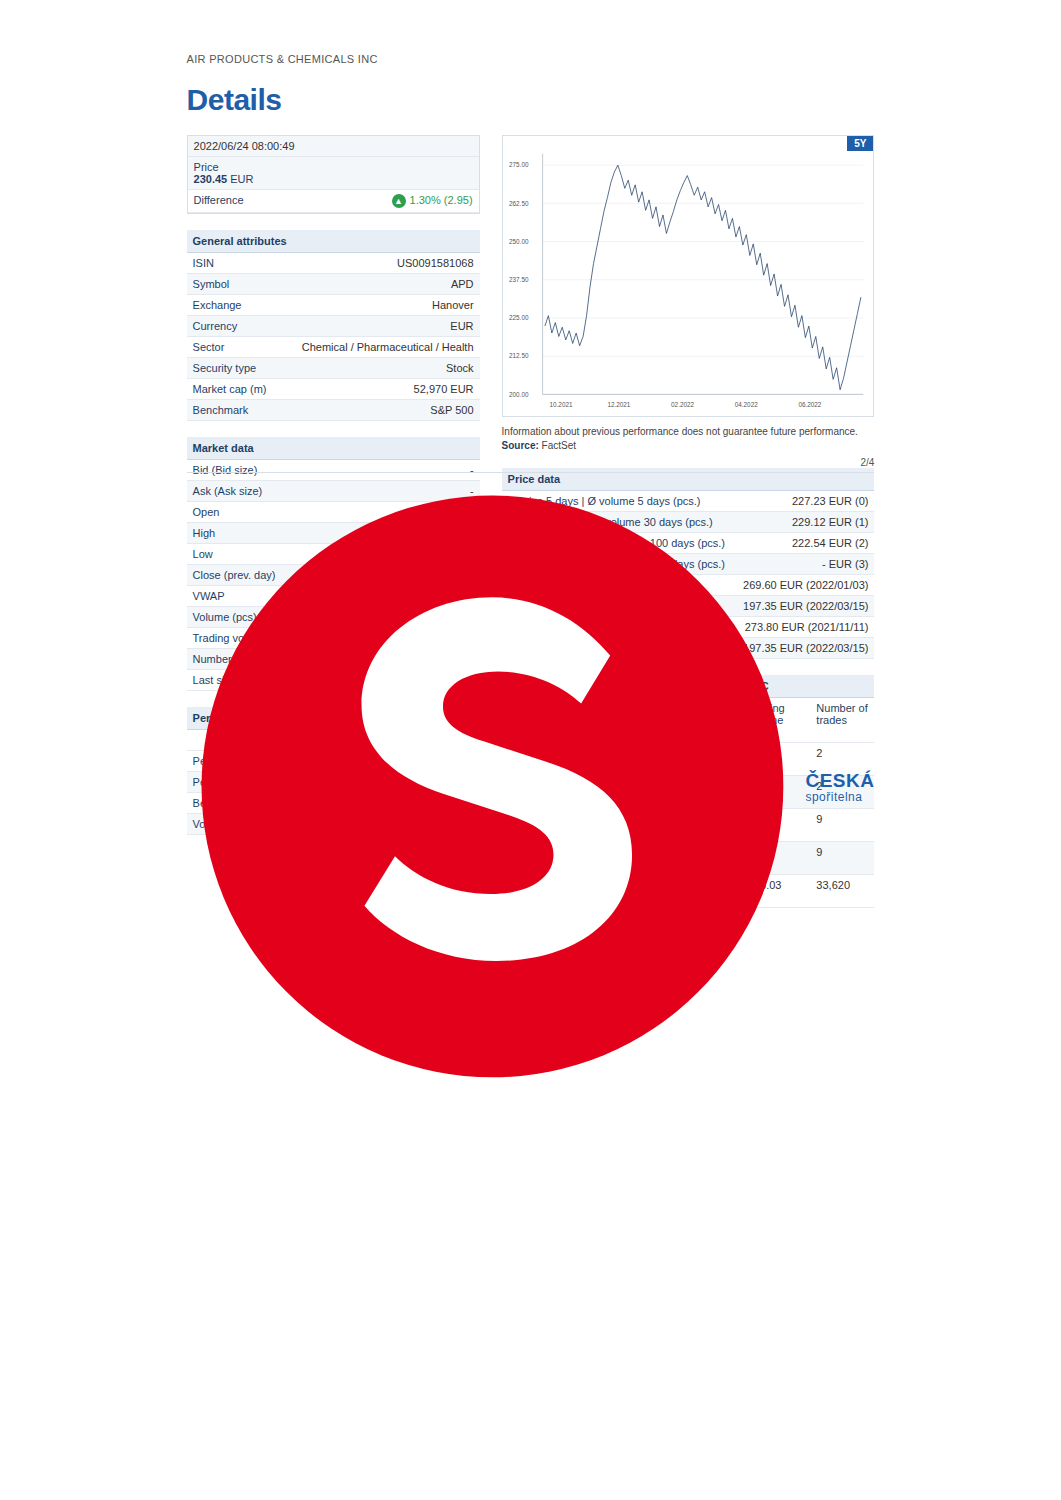AIR PRODUCTS & CHEMICALS INC
Details
| 2022/06/24 08:00:49 |
| Price 230.45 EUR | |
| Difference | ▲ 1.30% (2.95) |
General attributes
| ISIN | US0091581068 |
| Symbol | APD |
| Exchange | Hanover |
| Currency | EUR |
| Sector | Chemical / Pharmaceutical / Health |
| Security type | Stock |
| Market cap (m) | 52,970 EUR |
| Benchmark | S&P 500 |
Market data
| Bid (Bid size) | - |
| Ask (Ask size) | - |
| Open | 230.45 EUR |
| High | 230.45 EUR |
| Low | 230.45 EUR |
| Close (prev. day) | 227.50 EUR |
| VWAP | - |
| Volume (pcs) | 0 |
| Trading volume | 0.00 |
| Number of trades | 1 |
| Last size | 0 |
Performance and Risk
| | 6m | 1Y | 3Y |
| --- | --- | --- | --- |
| Perf (%) | -12.04% | - | - |
| Perf (abs.) | -31.55 | - | - |
| Beta | 0.83 | 0.81 | 0.96 |
| Volatility | 27.80 | 24.97 | 24.97 |
5Y
275.00 262.50 250.00 237.50 225.00 212.50 200.00 10.2021 12.2021 02.2022 04.2022 06.2022
Information about previous performance does not guarantee future performance.
Source: FactSet
Price data
| Ø price 5 days / Ø volume 5 days (pcs.) | 227.23 EUR (0) |
| Ø price 30 days / Ø volume 30 days (pcs.) | 229.12 EUR (1) |
| Ø price 100 days / Ø volume 100 days (pcs.) | 222.54 EUR (2) |
| Ø price 250 days / Ø volume 250 days (pcs.) | - EUR (3) |
| YTD High / date | 269.60 EUR (2022/01/03) |
| YTD Low / date | 197.35 EUR (2022/03/15) |
| 52 Weeks High / date | 273.80 EUR (2021/11/11) |
| 52 Weeks Low / date | 197.35 EUR (2022/03/15) |
All listings for AIR PRODUCTS & CHEMICALS INC
| Exchange ⇅ | Date | Time | Price | Trading volume (mio.) | Number of trades |
| --- | --- | --- | --- | --- | --- |
| Xetra | 2022/06/23 | 17:35 | 228.85 EUR | 0.00 | 2 |
| Vienna Stock Exchange | 2022/06/24 | 17:32 | 235.95 EUR | 0.00 | 2 |
| Tradegate | 2022/06/24 | 22:26 | 238.75 EUR | 0.02 | 9 |
| Stuttgart | 2022/06/24 | 21:10 | 238.75 EUR | 0.01 | 9 |
| NYSE | 2022/06/24 | 22:00 | 252.08 USD | 383.03 | 33,620 |
2/4
ČESKÁ
spořitelna